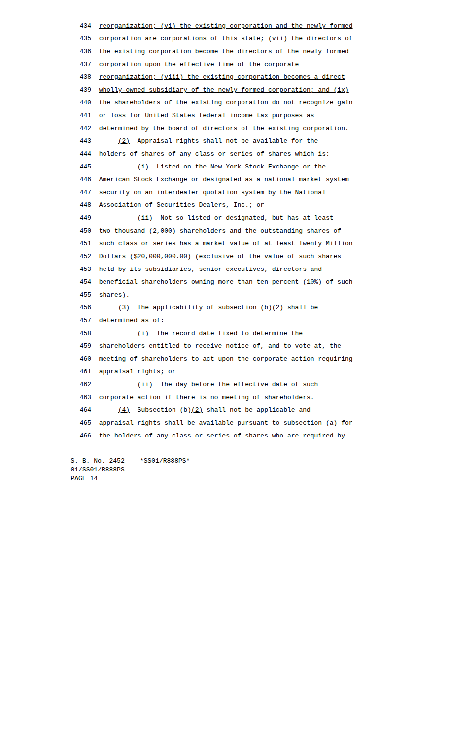434 reorganization; (vi) the existing corporation and the newly formed
435 corporation are corporations of this state; (vii) the directors of
436 the existing corporation become the directors of the newly formed
437 corporation upon the effective time of the corporate
438 reorganization; (viii) the existing corporation becomes a direct
439 wholly-owned subsidiary of the newly formed corporation; and (ix)
440 the shareholders of the existing corporation do not recognize gain
441 or loss for United States federal income tax purposes as
442 determined by the board of directors of the existing corporation.
443 (2) Appraisal rights shall not be available for the
444 holders of shares of any class or series of shares which is:
445 (i) Listed on the New York Stock Exchange or the
446 American Stock Exchange or designated as a national market system
447 security on an interdealer quotation system by the National
448 Association of Securities Dealers, Inc.; or
449 (ii) Not so listed or designated, but has at least
450 two thousand (2,000) shareholders and the outstanding shares of
451 such class or series has a market value of at least Twenty Million
452 Dollars ($20,000,000.00) (exclusive of the value of such shares
453 held by its subsidiaries, senior executives, directors and
454 beneficial shareholders owning more than ten percent (10%) of such
455 shares).
456 (3) The applicability of subsection (b)(2) shall be
457 determined as of:
458 (i) The record date fixed to determine the
459 shareholders entitled to receive notice of, and to vote at, the
460 meeting of shareholders to act upon the corporate action requiring
461 appraisal rights; or
462 (ii) The day before the effective date of such
463 corporate action if there is no meeting of shareholders.
464 (4) Subsection (b)(2) shall not be applicable and
465 appraisal rights shall be available pursuant to subsection (a) for
466 the holders of any class or series of shares who are required by
S. B. No. 2452 *SS01/R888PS*
01/SS01/R888PS
PAGE 14